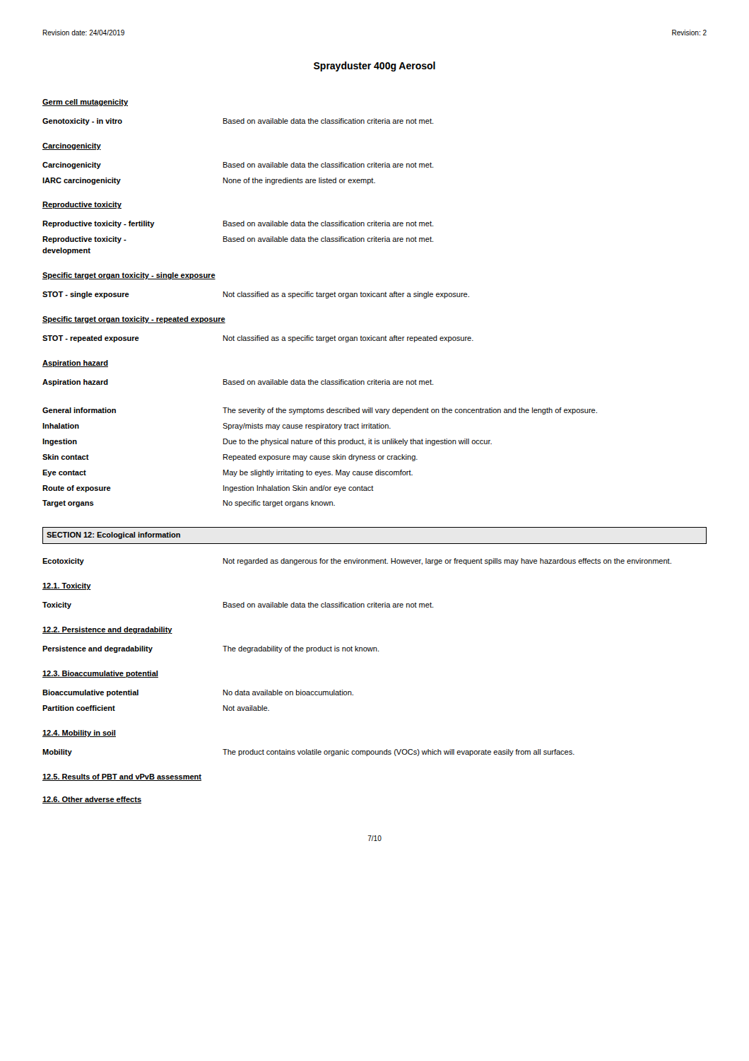Revision date: 24/04/2019 Revision: 2
Sprayduster 400g Aerosol
Germ cell mutagenicity
| Genotoxicity - in vitro | Based on available data the classification criteria are not met. |
Carcinogenicity
| Carcinogenicity | Based on available data the classification criteria are not met. |
| IARC carcinogenicity | None of the ingredients are listed or exempt. |
Reproductive toxicity
| Reproductive toxicity - fertility | Based on available data the classification criteria are not met. |
| Reproductive toxicity - development | Based on available data the classification criteria are not met. |
Specific target organ toxicity - single exposure
| STOT - single exposure | Not classified as a specific target organ toxicant after a single exposure. |
Specific target organ toxicity - repeated exposure
| STOT - repeated exposure | Not classified as a specific target organ toxicant after repeated exposure. |
Aspiration hazard
| Aspiration hazard | Based on available data the classification criteria are not met. |
| General information | The severity of the symptoms described will vary dependent on the concentration and the length of exposure. |
| Inhalation | Spray/mists may cause respiratory tract irritation. |
| Ingestion | Due to the physical nature of this product, it is unlikely that ingestion will occur. |
| Skin contact | Repeated exposure may cause skin dryness or cracking. |
| Eye contact | May be slightly irritating to eyes. May cause discomfort. |
| Route of exposure | Ingestion Inhalation Skin and/or eye contact |
| Target organs | No specific target organs known. |
SECTION 12: Ecological information
| Ecotoxicity | Not regarded as dangerous for the environment. However, large or frequent spills may have hazardous effects on the environment. |
12.1. Toxicity
| Toxicity | Based on available data the classification criteria are not met. |
12.2. Persistence and degradability
| Persistence and degradability | The degradability of the product is not known. |
12.3. Bioaccumulative potential
| Bioaccumulative potential | No data available on bioaccumulation. |
| Partition coefficient | Not available. |
12.4. Mobility in soil
| Mobility | The product contains volatile organic compounds (VOCs) which will evaporate easily from all surfaces. |
12.5. Results of PBT and vPvB assessment
12.6. Other adverse effects
7/10